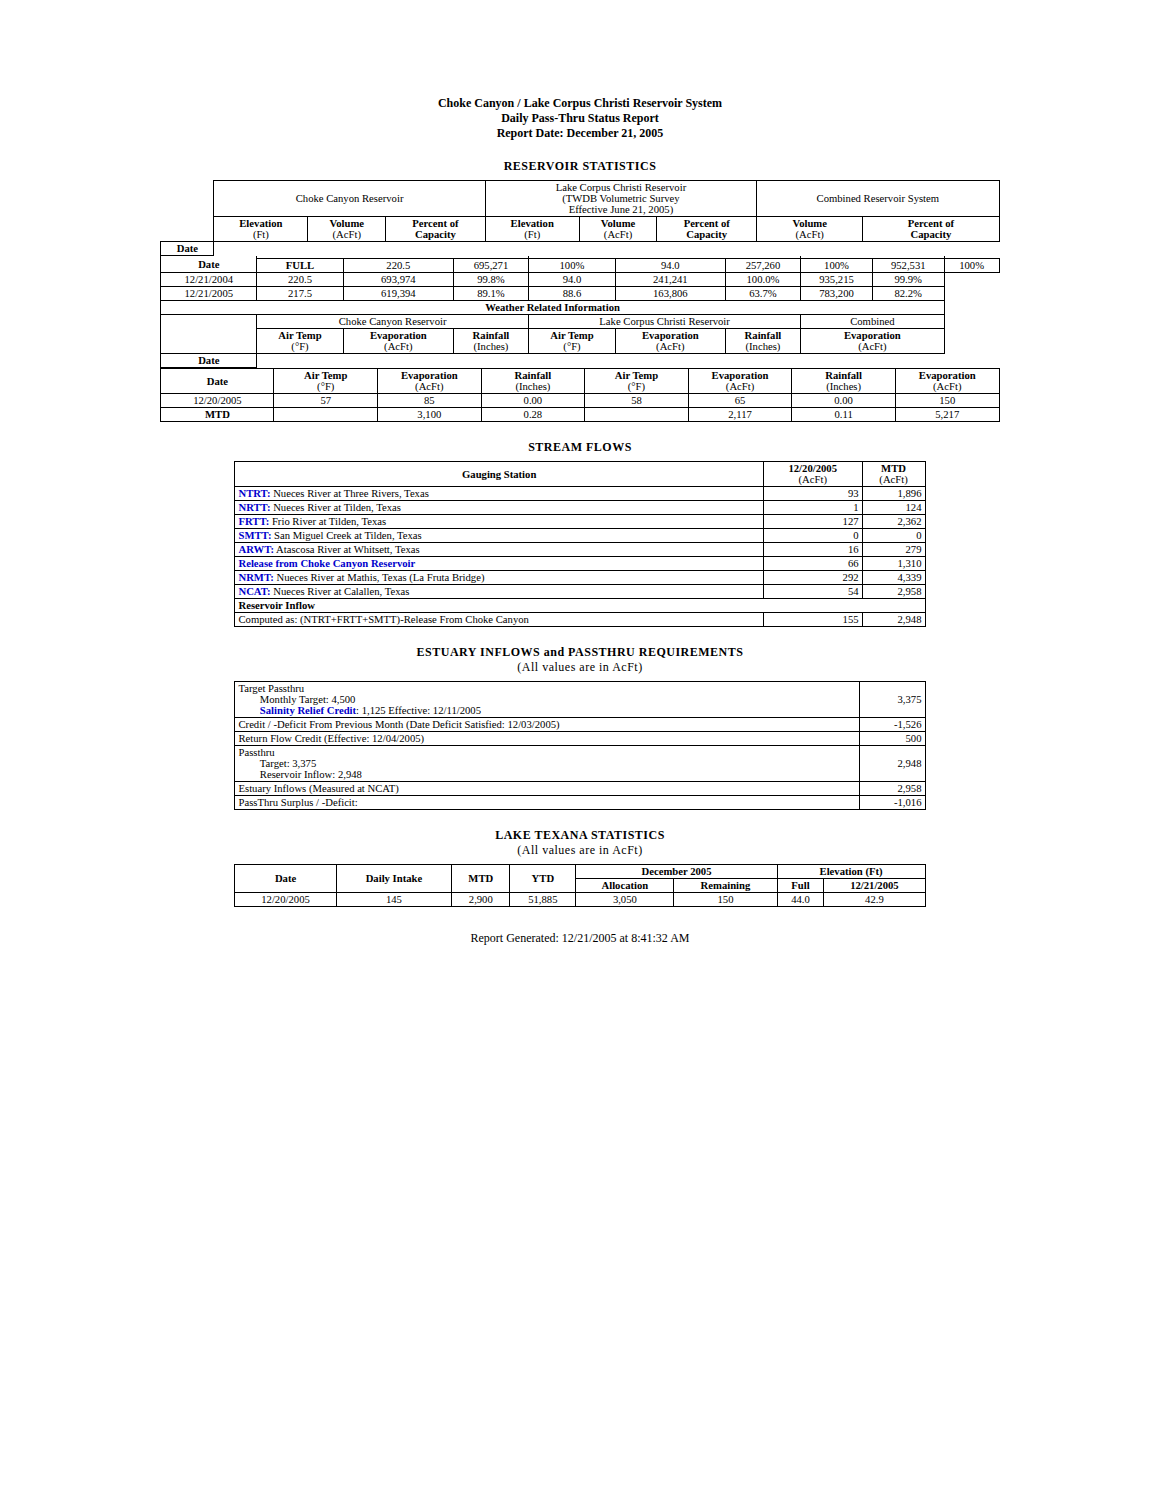Choke Canyon / Lake Corpus Christi Reservoir System
Daily Pass-Thru Status Report
Report Date: December 21, 2005
RESERVOIR STATISTICS
| | Choke Canyon Reservoir | Lake Corpus Christi Reservoir (TWDB Volumetric Survey Effective June 21, 2005) | Combined Reservoir System |
| Elevation (Ft) | Volume (AcFt) | Percent of Capacity | Elevation (Ft) | Volume (AcFt) | Percent of Capacity | Volume (AcFt) | Percent of Capacity |
| Date | |
| Date | | | |
| FULL | 220.5 | 695,271 | 100% | 94.0 | 257,260 | 100% | 952,531 | 100% |
| 12/21/2004 | 220.5 | 693,974 | 99.8% | 94.0 | 241,241 | 100.0% | 935,215 | 99.9% |
| 12/21/2005 | 217.5 | 619,394 | 89.1% | 88.6 | 163,806 | 63.7% | 783,200 | 82.2% |
| Weather Related Information |
| | Choke Canyon Reservoir | Lake Corpus Christi Reservoir | Combined |
| Air Temp (°F) | Evaporation (AcFt) | Rainfall (Inches) | Air Temp (°F) | Evaporation (AcFt) | Rainfall (Inches) | Evaporation (AcFt) |
| Date | |
| Date | Air Temp (°F) | Evaporation (AcFt) | Rainfall (Inches) | Air Temp (°F) | Evaporation (AcFt) | Rainfall (Inches) | Evaporation (AcFt) |
| 12/20/2005 | 57 | 85 | 0.00 | 58 | 65 | 0.00 | 150 |
| MTD | | 3,100 | 0.28 | | 2,117 | 0.11 | 5,217 |
STREAM FLOWS
| Gauging Station | 12/20/2005 (AcFt) | MTD (AcFt) |
| NTRT: Nueces River at Three Rivers, Texas | 93 | 1,896 |
| NRTT: Nueces River at Tilden, Texas | 1 | 124 |
| FRTT: Frio River at Tilden, Texas | 127 | 2,362 |
| SMTT: San Miguel Creek at Tilden, Texas | 0 | 0 |
| ARWT: Atascosa River at Whitsett, Texas | 16 | 279 |
| Release from Choke Canyon Reservoir | 66 | 1,310 |
| NRMT: Nueces River at Mathis, Texas (La Fruta Bridge) | 292 | 4,339 |
| NCAT: Nueces River at Calallen, Texas | 54 | 2,958 |
| Reservoir Inflow |
| Computed as: (NTRT+FRTT+SMTT)-Release From Choke Canyon | 155 | 2,948 |
ESTUARY INFLOWS and PASSTHRU REQUIREMENTS
(All values are in AcFt)
| Target Passthru Monthly Target: 4,500 Salinity Relief Credit : 1,125 Effective: 12/11/2005 | 3,375 |
| Credit / -Deficit From Previous Month (Date Deficit Satisfied: 12/03/2005) | -1,526 |
| Return Flow Credit (Effective: 12/04/2005) | 500 |
| Passthru Target: 3,375 Reservoir Inflow: 2,948 | 2,948 |
| Estuary Inflows (Measured at NCAT) | 2,958 |
| PassThru Surplus / -Deficit: | -1,016 |
LAKE TEXANA STATISTICS
(All values are in AcFt)
| Date | Daily Intake | MTD | YTD | December 2005 | Elevation (Ft) |
| Allocation | Remaining | Full | 12/21/2005 |
| 12/20/2005 | 145 | 2,900 | 51,885 | 3,050 | 150 | 44.0 | 42.9 |
Report Generated: 12/21/2005 at 8:41:32 AM